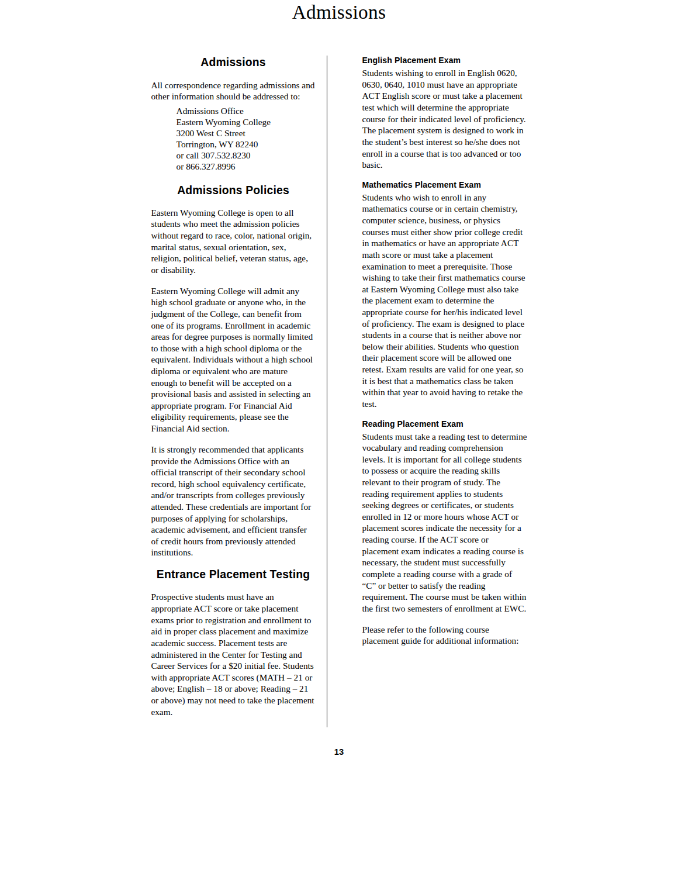Admissions
Admissions
All correspondence regarding admissions and other information should be addressed to:
Admissions Office
Eastern Wyoming College
3200 West C Street
Torrington, WY 82240
or call 307.532.8230
or 866.327.8996
Admissions Policies
Eastern Wyoming College is open to all students who meet the admission policies without regard to race, color, national origin, marital status, sexual orientation, sex, religion, political belief, veteran status, age, or disability.
Eastern Wyoming College will admit any high school graduate or anyone who, in the judgment of the College, can benefit from one of its programs. Enrollment in academic areas for degree purposes is normally limited to those with a high school diploma or the equivalent. Individuals without a high school diploma or equivalent who are mature enough to benefit will be accepted on a provisional basis and assisted in selecting an appropriate program. For Financial Aid eligibility requirements, please see the Financial Aid section.
It is strongly recommended that applicants provide the Admissions Office with an official transcript of their secondary school record, high school equivalency certificate, and/or transcripts from colleges previously attended. These credentials are important for purposes of applying for scholarships, academic advisement, and efficient transfer of credit hours from previously attended institutions.
Entrance Placement Testing
Prospective students must have an appropriate ACT score or take placement exams prior to registration and enrollment to aid in proper class placement and maximize academic success. Placement tests are administered in the Center for Testing and Career Services for a $20 initial fee. Students with appropriate ACT scores (MATH – 21 or above; English – 18 or above; Reading – 21 or above) may not need to take the placement exam.
English Placement Exam
Students wishing to enroll in English 0620, 0630, 0640, 1010 must have an appropriate ACT English score or must take a placement test which will determine the appropriate course for their indicated level of proficiency. The placement system is designed to work in the student’s best interest so he/she does not enroll in a course that is too advanced or too basic.
Mathematics Placement Exam
Students who wish to enroll in any mathematics course or in certain chemistry, computer science, business, or physics courses must either show prior college credit in mathematics or have an appropriate ACT math score or must take a placement examination to meet a prerequisite. Those wishing to take their first mathematics course at Eastern Wyoming College must also take the placement exam to determine the appropriate course for her/his indicated level of proficiency. The exam is designed to place students in a course that is neither above nor below their abilities. Students who question their placement score will be allowed one retest. Exam results are valid for one year, so it is best that a mathematics class be taken within that year to avoid having to retake the test.
Reading Placement Exam
Students must take a reading test to determine vocabulary and reading comprehension levels. It is important for all college students to possess or acquire the reading skills relevant to their program of study. The reading requirement applies to students seeking degrees or certificates, or students enrolled in 12 or more hours whose ACT or placement scores indicate the necessity for a reading course. If the ACT score or placement exam indicates a reading course is necessary, the student must successfully complete a reading course with a grade of “C” or better to satisfy the reading requirement. The course must be taken within the first two semesters of enrollment at EWC.
Please refer to the following course placement guide for additional information:
13